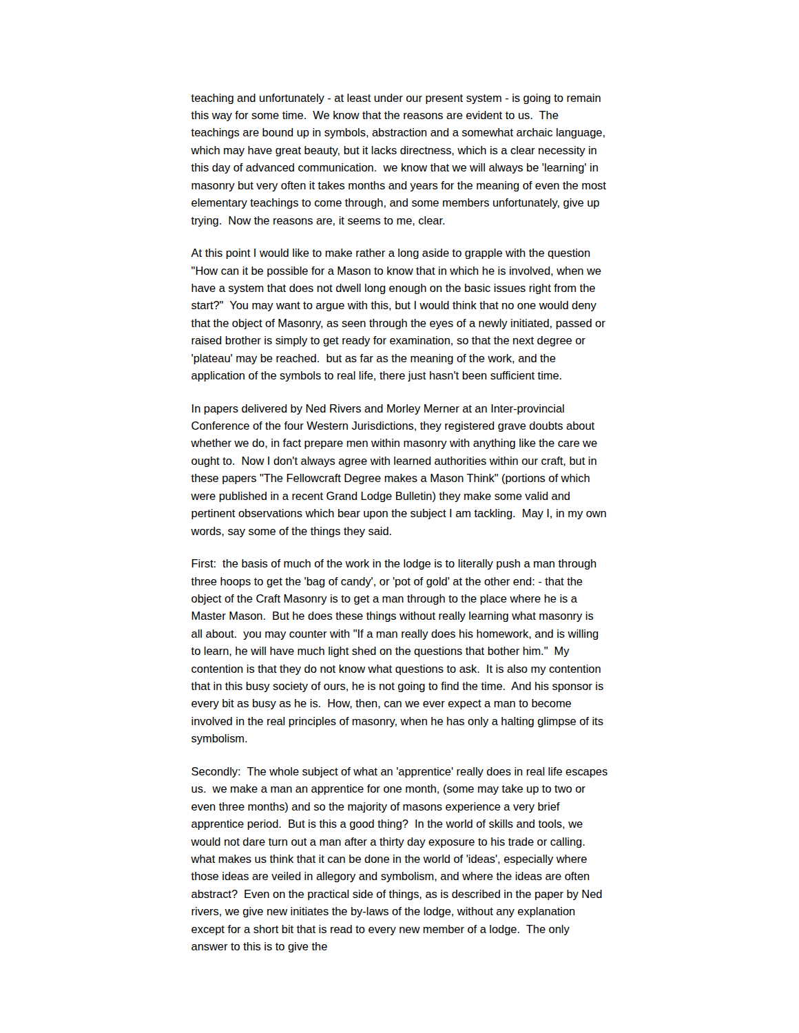teaching and unfortunately - at least under our present system - is going to remain this way for some time. We know that the reasons are evident to us. The teachings are bound up in symbols, abstraction and a somewhat archaic language, which may have great beauty, but it lacks directness, which is a clear necessity in this day of advanced communication. we know that we will always be 'learning' in masonry but very often it takes months and years for the meaning of even the most elementary teachings to come through, and some members unfortunately, give up trying. Now the reasons are, it seems to me, clear.
At this point I would like to make rather a long aside to grapple with the question "How can it be possible for a Mason to know that in which he is involved, when we have a system that does not dwell long enough on the basic issues right from the start?" You may want to argue with this, but I would think that no one would deny that the object of Masonry, as seen through the eyes of a newly initiated, passed or raised brother is simply to get ready for examination, so that the next degree or 'plateau' may be reached. but as far as the meaning of the work, and the application of the symbols to real life, there just hasn't been sufficient time.
In papers delivered by Ned Rivers and Morley Merner at an Inter-provincial Conference of the four Western Jurisdictions, they registered grave doubts about whether we do, in fact prepare men within masonry with anything like the care we ought to. Now I don't always agree with learned authorities within our craft, but in these papers "The Fellowcraft Degree makes a Mason Think" (portions of which were published in a recent Grand Lodge Bulletin) they make some valid and pertinent observations which bear upon the subject I am tackling. May I, in my own words, say some of the things they said.
First: the basis of much of the work in the lodge is to literally push a man through three hoops to get the 'bag of candy', or 'pot of gold' at the other end: - that the object of the Craft Masonry is to get a man through to the place where he is a Master Mason. But he does these things without really learning what masonry is all about. you may counter with "If a man really does his homework, and is willing to learn, he will have much light shed on the questions that bother him." My contention is that they do not know what questions to ask. It is also my contention that in this busy society of ours, he is not going to find the time. And his sponsor is every bit as busy as he is. How, then, can we ever expect a man to become involved in the real principles of masonry, when he has only a halting glimpse of its symbolism.
Secondly: The whole subject of what an 'apprentice' really does in real life escapes us. we make a man an apprentice for one month, (some may take up to two or even three months) and so the majority of masons experience a very brief apprentice period. But is this a good thing? In the world of skills and tools, we would not dare turn out a man after a thirty day exposure to his trade or calling. what makes us think that it can be done in the world of 'ideas', especially where those ideas are veiled in allegory and symbolism, and where the ideas are often abstract? Even on the practical side of things, as is described in the paper by Ned rivers, we give new initiates the by-laws of the lodge, without any explanation except for a short bit that is read to every new member of a lodge. The only answer to this is to give the